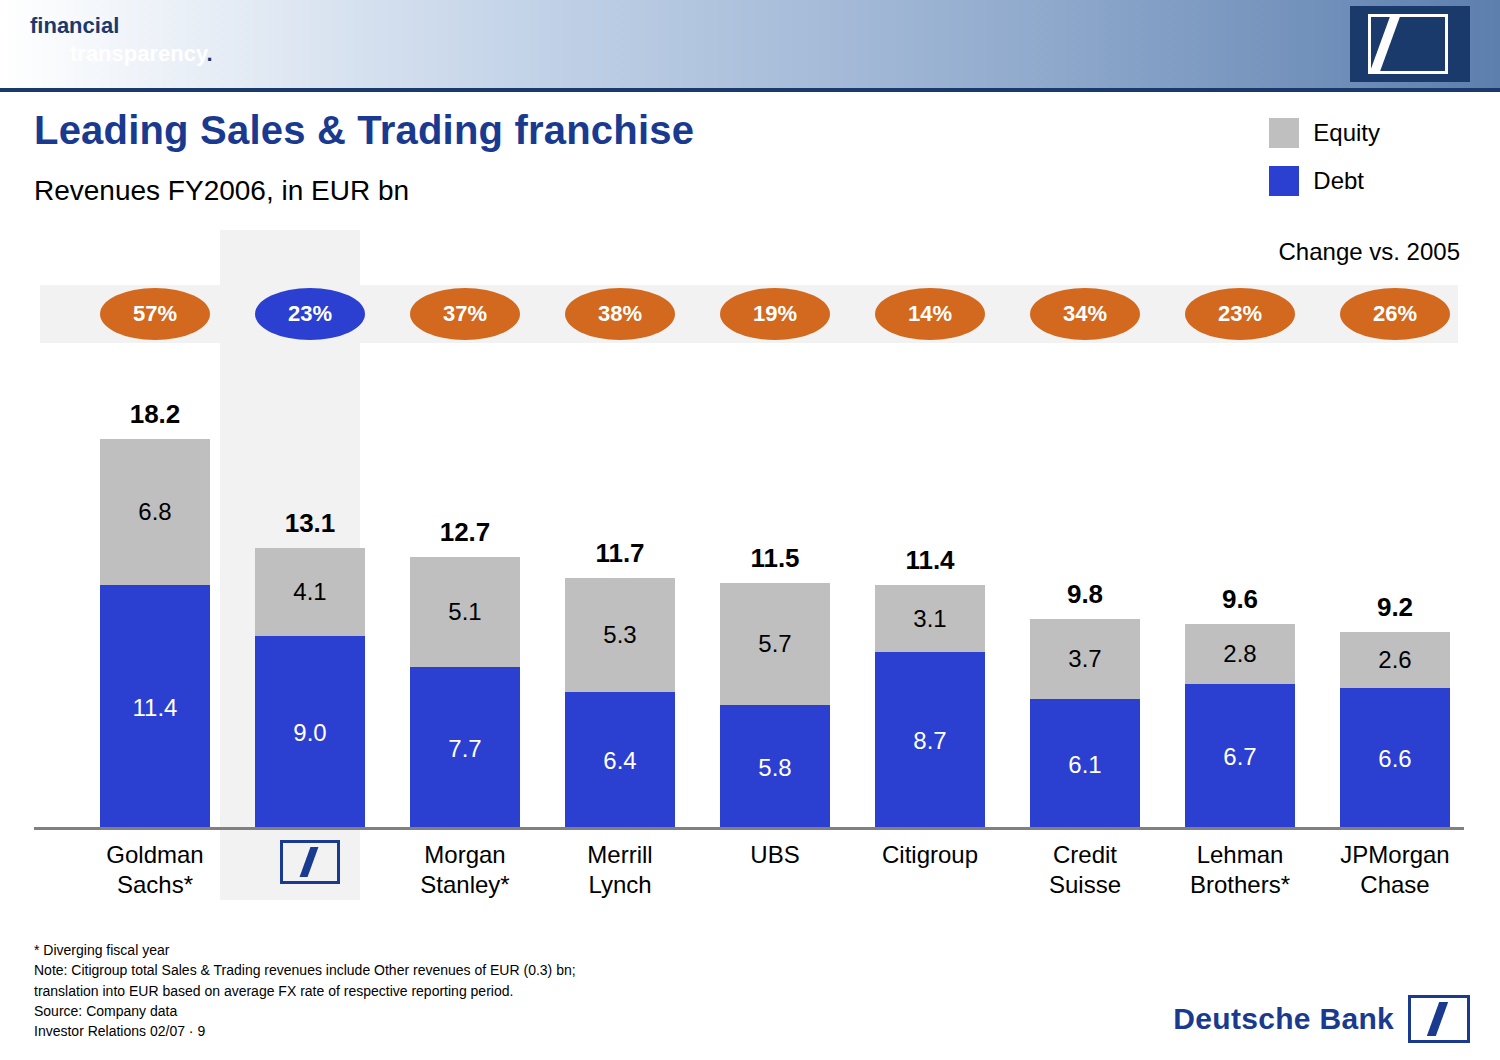financial transparency.
Leading Sales & Trading franchise
Revenues FY2006, in EUR bn
Equity
Debt
Change vs. 2005
57%
23%
37%
38%
19%
14%
34%
23%
26%
18.2
6.8
11.4
13.1
4.1
9.0
12.7
5.1
7.7
11.7
5.3
6.4
11.5
5.7
5.8
11.4
3.1
8.7
9.8
3.7
6.1
9.6
2.8
6.7
9.2
2.6
6.6
Goldman
Sachs*
Morgan
Stanley*
Merrill
Lynch
UBS
Citigroup
Credit
Suisse
Lehman
Brothers*
JPMorgan
Chase
* Diverging fiscal year
Note: Citigroup total Sales & Trading revenues include Other revenues of EUR (0.3) bn;
translation into EUR based on average FX rate of respective reporting period.
Source: Company data
Investor Relations 02/07 · 9
Deutsche Bank